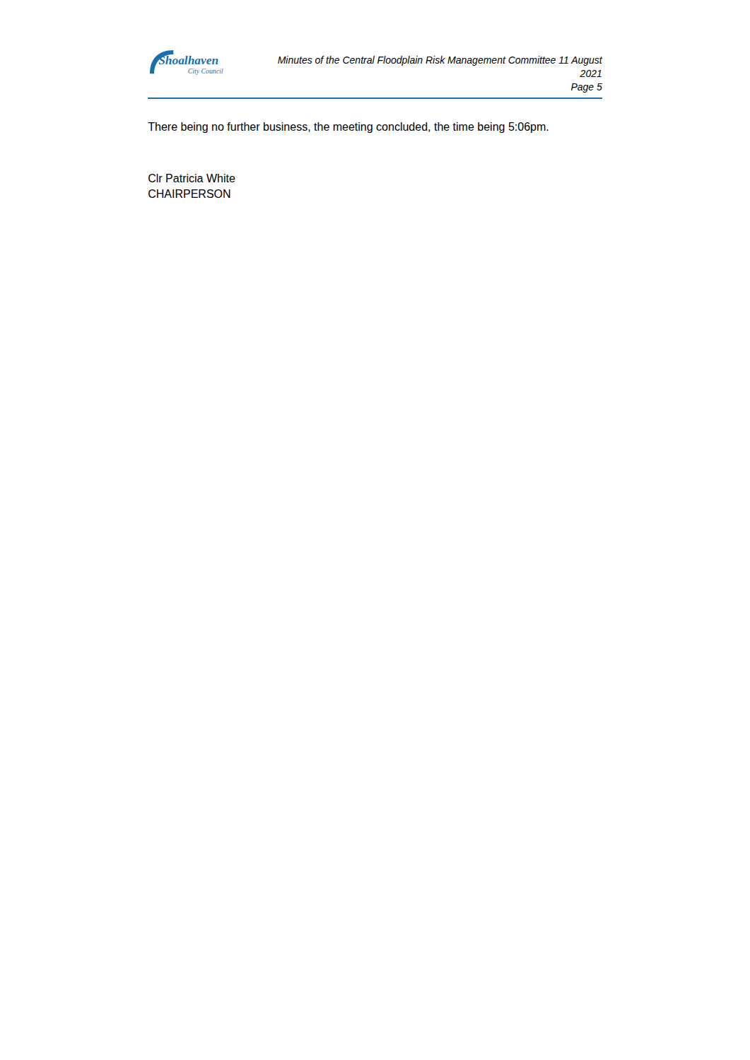Shoalhaven City Council Shoalhaven City Council
Minutes of the Central Floodplain Risk Management Committee 11 August 2021 Page 5
There being no further business, the meeting concluded, the time being 5:06pm.
Clr Patricia White
CHAIRPERSON